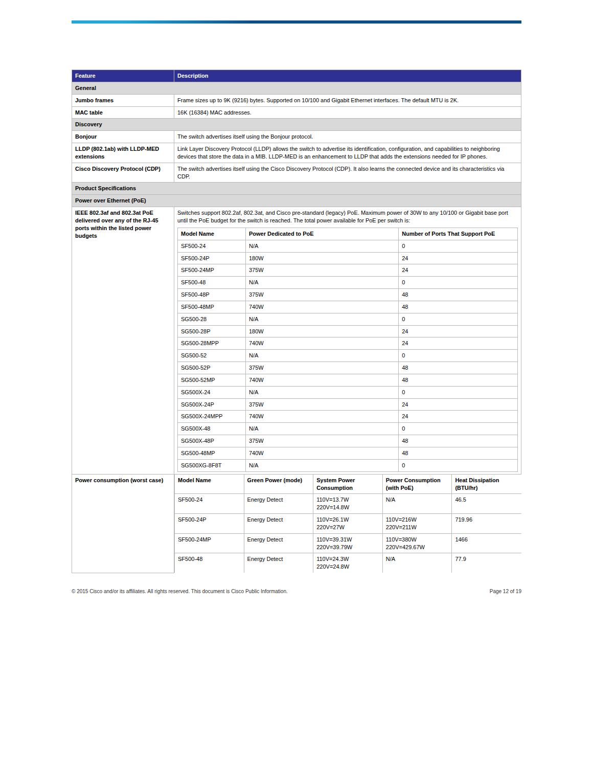| Feature | Description |
| --- | --- |
| General |
| Jumbo frames | Frame sizes up to 9K (9216) bytes. Supported on 10/100 and Gigabit Ethernet interfaces. The default MTU is 2K. |
| MAC table | 16K (16384) MAC addresses. |
| Discovery |
| Bonjour | The switch advertises itself using the Bonjour protocol. |
| LLDP (802.1ab) with LLDP-MED extensions | Link Layer Discovery Protocol (LLDP) allows the switch to advertise its identification, configuration, and capabilities to neighboring devices that store the data in a MIB. LLDP-MED is an enhancement to LLDP that adds the extensions needed for IP phones. |
| Cisco Discovery Protocol (CDP) | The switch advertises itself using the Cisco Discovery Protocol (CDP). It also learns the connected device and its characteristics via CDP. |
| Product Specifications |
| Power over Ethernet (PoE) |
| IEEE 802.3af and 802.3at PoE delivered over any of the RJ-45 ports within the listed power budgets | Switches support 802.2af, 802.3at, and Cisco pre-standard (legacy) PoE. Maximum power of 30W to any 10/100 or Gigabit base port until the PoE budget for the switch is reached. The total power available for PoE per switch is: / Model Name / Power Dedicated to PoE / Number of Ports That Support PoE / / --- / --- / --- / / SF500-24 / N/A / 0 / / SF500-24P / 180W / 24 / / SF500-24MP / 375W / 24 / / SF500-48 / N/A / 0 / / SF500-48P / 375W / 48 / / SF500-48MP / 740W / 48 / / SG500-28 / N/A / 0 / / SG500-28P / 180W / 24 / / SG500-28MPP / 740W / 24 / / SG500-52 / N/A / 0 / / SG500-52P / 375W / 48 / / SG500-52MP / 740W / 48 / / SG500X-24 / N/A / 0 / / SG500X-24P / 375W / 24 / / SG500X-24MPP / 740W / 24 / / SG500X-48 / N/A / 0 / / SG500X-48P / 375W / 48 / / SG500-48MP / 740W / 48 / / SG500XG-8F8T / N/A / 0 / |
| Power consumption (worst case) | / Model Name / Green Power (mode) / System Power Consumption / Power Consumption (with PoE) / Heat Dissipation (BTU/hr) / / --- / --- / --- / --- / --- / / SF500-24 / Energy Detect / 110V=13.7W 220V=14.8W / N/A / 46.5 / / SF500-24P / Energy Detect / 110V=26.1W 220V=27W / 110V=216W 220V=211W / 719.96 / / SF500-24MP / Energy Detect / 110V=39.31W 220V=39.79W / 110V=380W 220V=429.67W / 1466 / / SF500-48 / Energy Detect / 110V=24.3W 220V=24.8W / N/A / 77.9 / |
© 2015 Cisco and/or its affiliates. All rights reserved. This document is Cisco Public Information.
Page 12 of 19